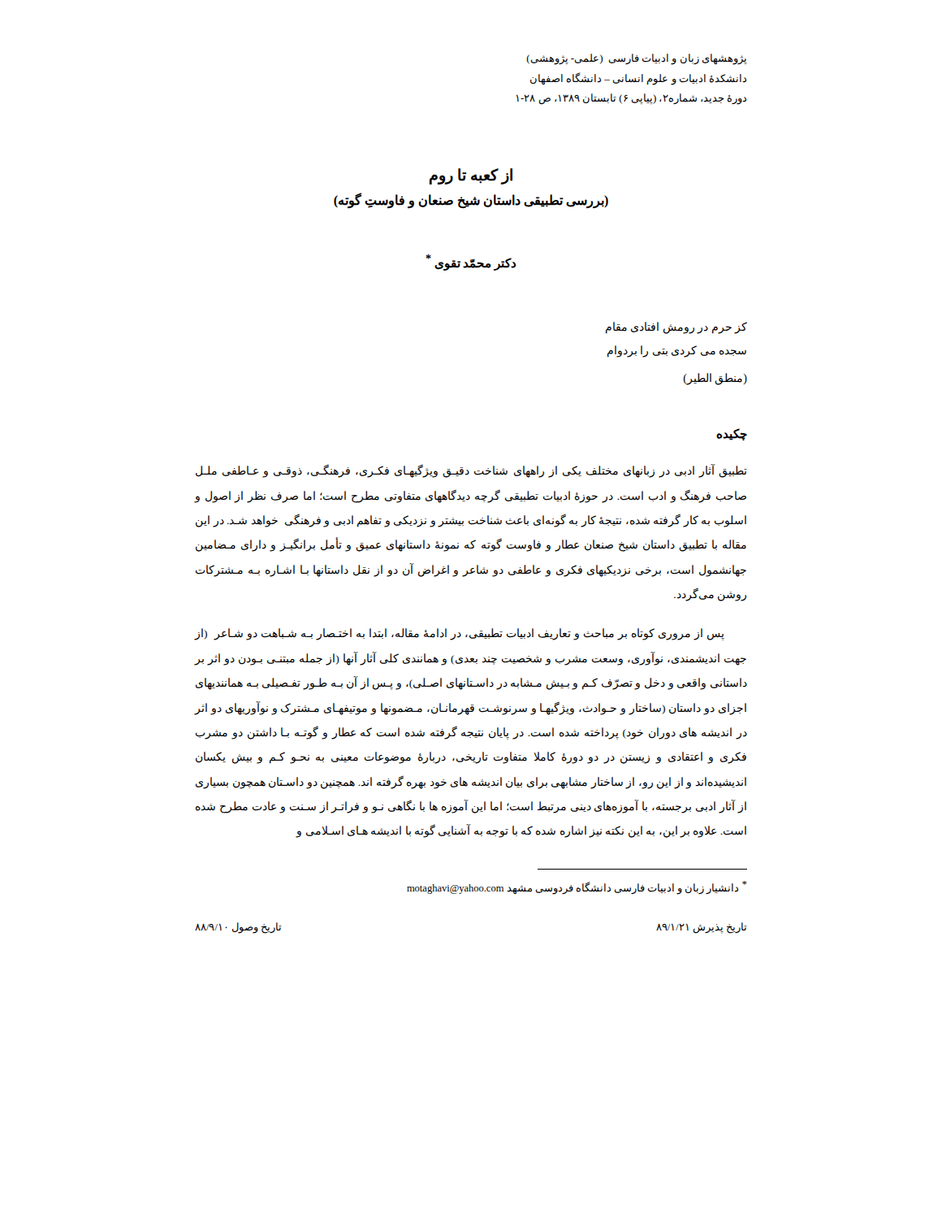پژوهشهای زبان و ادبیات فارسی (علمی- پژوهشی)
دانشکدۀ ادبیات و علوم انسانی – دانشگاه اصفهان
دورۀ جدید، شماره۲، (پیاپی ۶) تابستان ۱۳۸۹، ص ۲۸-۱
از کعبه تا روم
(بررسی تطبیقی داستان شیخ صنعان و فاوستِ گوته)
دکتر محمّد تقوی *
کز حرم در رومش افتادی مقام
سجده می کردی بتی را بردوام
(منطق الطیر)
چکیده
تطبیق آثار ادبی در زبانهای مختلف یکی از راههای شناخت دقیـق ویژگیهـای فکـری، فرهنگـی، ذوقـی و عـاطفی ملـل صاحب فرهنگ و ادب است. در حوزۀ ادبیات تطبیقی گرچه دیدگاههای متفاوتی مطرح است؛ اما صرف نظر از اصول و اسلوب به کار گرفته شده، نتیجۀ کار به گونه‌ای باعث شناخت بیشتر و نزدیکی و تفاهم ادبی و فرهنگی خواهد شـد. در این مقاله با تطبیق داستان شیخ صنعان عطار و فاوست گوته که نمونۀ داستانهای عمیق و تأمل برانگیـز و دارای مـضامین جهانشمول است، برخی نزدیکیهای فکری و عاطفی دو شاعر و اغراض آن دو از نقل داستانها بـا اشـاره بـه مـشترکات روشن می‌گردد.
پس از مروری کوتاه بر مباحث و تعاریف ادبیات تطبیقی، در ادامۀ مقاله، ابتدا به اختـصار بـه شـباهت دو شـاعر (از جهت اندیشمندی، نوآوری، وسعت مشرب و شخصیت چند بعدی) و همانندی کلی آثار آنها (از جمله مبتنـی بـودن دو اثر بر داستانی واقعی و دخل و تصرّف کـم و بـیش مـشابه در داسـتانهای اصـلی)، و پـس از آن بـه طـور تفـصیلی بـه همانندیهای اجزای دو داستان (ساختار و حـوادث، ویژگیهـا و سرنوشـت قهرمانـان، مـضمونها و موتیفهـای مـشترک و نوآوریهای دو اثر در اندیشه های دوران خود) پرداخته شده است. در پایان نتیجه گرفته شده است که عطار و گوتـه بـا داشتن دو مشرب فکری و اعتقادی و زیستن در دو دورۀ کاملا متفاوت تاریخی، دربارۀ موضوعات معینی به نحـو کـم و بیش یکسان اندیشیده‌اند و از این رو، از ساختار مشابهی برای بیان اندیشه های خود بهره گرفته اند. همچنین دو داسـتان همچون بسیاری از آثار ادبی برجسته، با آموزه‌های دینی مرتبط است؛ اما این آموزه ها با نگاهی نـو و فراتـر از سـنت و عادت مطرح شده است. علاوه بر این، به این نکته نیز اشاره شده که با توجه به آشنایی گوته با اندیشه هـای اسـلامی و
* دانشیار زبان و ادبیات فارسی دانشگاه فردوسی مشهد motaghavi@yahoo.com
تاریخ پذیرش ۸۹/۱/۲۱ تاریخ وصول ۸۸/۹/۱۰